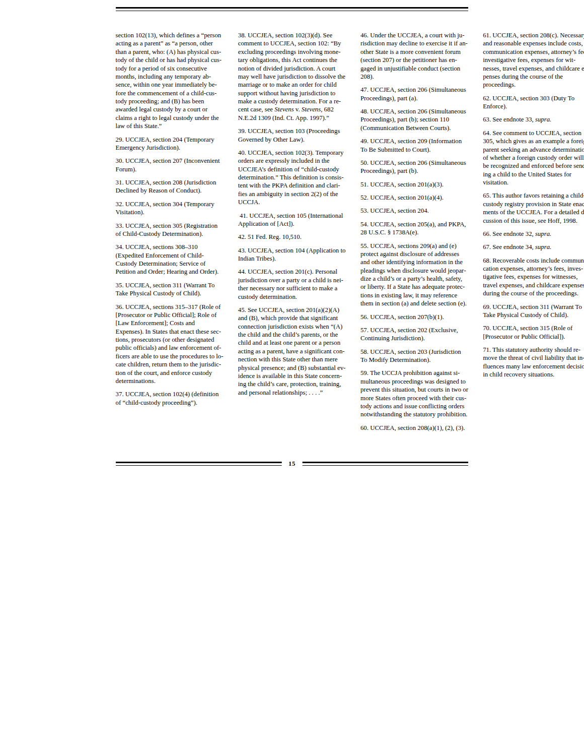section 102(13), which defines a “person acting as a parent” as “a person, other than a parent, who: (A) has physical custody of the child or has had physical custody for a period of six consecutive months, including any temporary absence, within one year immediately before the commencement of a child-custody proceeding; and (B) has been awarded legal custody by a court or claims a right to legal custody under the law of this State.”
29. UCCJEA, section 204 (Temporary Emergency Jurisdiction).
30. UCCJEA, section 207 (Inconvenient Forum).
31. UCCJEA, section 208 (Jurisdiction Declined by Reason of Conduct).
32. UCCJEA, section 304 (Temporary Visitation).
33. UCCJEA, section 305 (Registration of Child-Custody Determination).
34. UCCJEA, sections 308–310 (Expedited Enforcement of Child-Custody Determination; Service of Petition and Order; Hearing and Order).
35. UCCJEA, section 311 (Warrant To Take Physical Custody of Child).
36. UCCJEA, sections 315–317 (Role of [Prosecutor or Public Official]; Role of [Law Enforcement]; Costs and Expenses). In States that enact these sections, prosecutors (or other designated public officials) and law enforcement officers are able to use the procedures to locate children, return them to the jurisdiction of the court, and enforce custody determinations.
37. UCCJEA, section 102(4) (definition of “child-custody proceeding”).
38. UCCJEA, section 102(3)(d). See comment to UCCJEA, section 102: “By excluding proceedings involving monetary obligations, this Act continues the notion of divided jurisdiction. A court may well have jurisdiction to dissolve the marriage or to make an order for child support without having jurisdiction to make a custody determination. For a recent case, see Stevens v. Stevens, 682 N.E.2d 1309 (Ind. Ct. App. 1997).”
39. UCCJEA, section 103 (Proceedings Governed by Other Law).
40. UCCJEA, section 102(3). Temporary orders are expressly included in the UCCJEA’s definition of “child-custody determination.” This definition is consistent with the PKPA definition and clarifies an ambiguity in section 2(2) of the UCCJA.
41. UCCJEA, section 105 (International Application of [Act]).
42. 51 Fed. Reg. 10,510.
43. UCCJEA, section 104 (Application to Indian Tribes).
44. UCCJEA, section 201(c). Personal jurisdiction over a party or a child is neither necessary nor sufficient to make a custody determination.
45. See UCCJEA, section 201(a)(2)(A) and (B), which provide that significant connection jurisdiction exists when “(A) the child and the child’s parents, or the child and at least one parent or a person acting as a parent, have a significant connection with this State other than mere physical presence; and (B) substantial evidence is available in this State concerning the child’s care, protection, training, and personal relationships; . . . .”
46. Under the UCCJEA, a court with jurisdiction may decline to exercise it if another State is a more convenient forum (section 207) or the petitioner has engaged in unjustifiable conduct (section 208).
47. UCCJEA, section 206 (Simultaneous Proceedings), part (a).
48. UCCJEA, section 206 (Simultaneous Proceedings), part (b); section 110 (Communication Between Courts).
49. UCCJEA, section 209 (Information To Be Submitted to Court).
50. UCCJEA, section 206 (Simultaneous Proceedings), part (b).
51. UCCJEA, section 201(a)(3).
52. UCCJEA, section 201(a)(4).
53. UCCJEA, section 204.
54. UCCJEA, section 205(a), and PKPA, 28 U.S.C. § 1738A(e).
55. UCCJEA, sections 209(a) and (e) protect against disclosure of addresses and other identifying information in the pleadings when disclosure would jeopardize a child’s or a party’s health, safety, or liberty. If a State has adequate protections in existing law, it may reference them in section (a) and delete section (e).
56. UCCJEA, section 207(b)(1).
57. UCCJEA, section 202 (Exclusive, Continuing Jurisdiction).
58. UCCJEA, section 203 (Jurisdiction To Modify Determination).
59. The UCCJA prohibition against simultaneous proceedings was designed to prevent this situation, but courts in two or more States often proceed with their custody actions and issue conflicting orders notwithstanding the statutory prohibition.
60. UCCJEA, section 208(a)(1), (2), (3).
61. UCCJEA, section 208(c). Necessary and reasonable expenses include costs, communication expenses, attorney’s fees, investigative fees, expenses for witnesses, travel expenses, and childcare expenses during the course of the proceedings.
62. UCCJEA, section 303 (Duty To Enforce).
63. See endnote 33, supra.
64. See comment to UCCJEA, section 305, which gives as an example a foreign parent seeking an advance determination of whether a foreign custody order will be recognized and enforced before sending a child to the United States for visitation.
65. This author favors retaining a child-custody registry provision in State enactments of the UCCJEA. For a detailed discussion of this issue, see Hoff, 1998.
66. See endnote 32, supra.
67. See endnote 34, supra.
68. Recoverable costs include communication expenses, attorney’s fees, investigative fees, expenses for witnesses, travel expenses, and childcare expenses during the course of the proceedings.
69. UCCJEA, section 311 (Warrant To Take Physical Custody of Child).
70. UCCJEA, section 315 (Role of [Prosecutor or Public Official]).
71. This statutory authority should remove the threat of civil liability that influences many law enforcement decisions in child recovery situations.
15